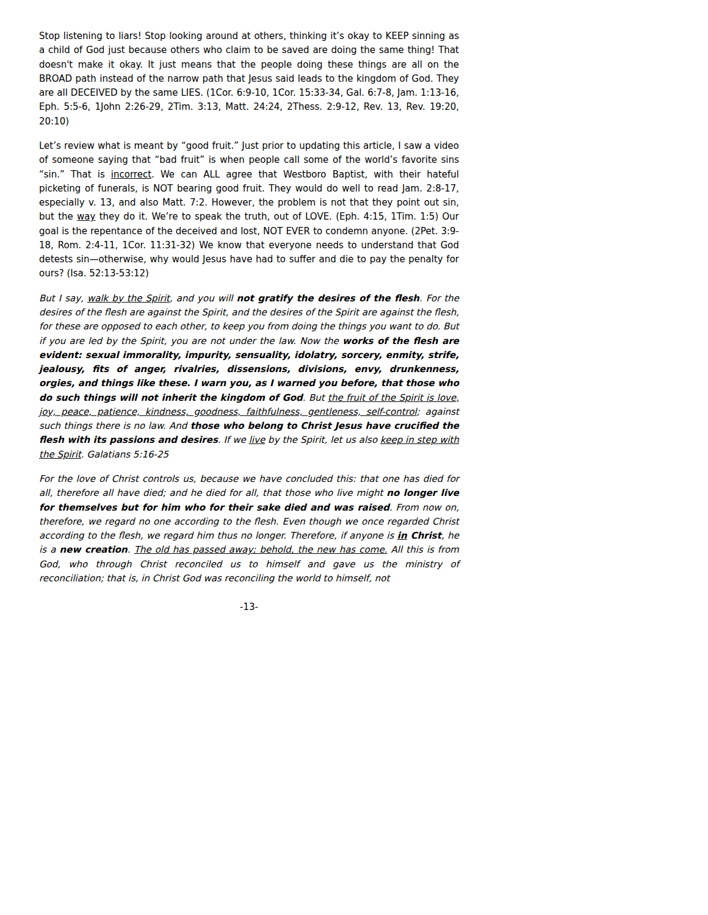Stop listening to liars! Stop looking around at others, thinking it’s okay to KEEP sinning as a child of God just because others who claim to be saved are doing the same thing! That doesn't make it okay. It just means that the people doing these things are all on the BROAD path instead of the narrow path that Jesus said leads to the kingdom of God. They are all DECEIVED by the same LIES. (1Cor. 6:9-10, 1Cor. 15:33-34, Gal. 6:7-8, Jam. 1:13-16, Eph. 5:5-6, 1John 2:26-29, 2Tim. 3:13, Matt. 24:24, 2Thess. 2:9-12, Rev. 13, Rev. 19:20, 20:10)
Let’s review what is meant by “good fruit.” Just prior to updating this article, I saw a video of someone saying that “bad fruit” is when people call some of the world’s favorite sins “sin.” That is incorrect. We can ALL agree that Westboro Baptist, with their hateful picketing of funerals, is NOT bearing good fruit. They would do well to read Jam. 2:8-17, especially v. 13, and also Matt. 7:2. However, the problem is not that they point out sin, but the way they do it. We’re to speak the truth, out of LOVE. (Eph. 4:15, 1Tim. 1:5) Our goal is the repentance of the deceived and lost, NOT EVER to condemn anyone. (2Pet. 3:9-18, Rom. 2:4-11, 1Cor. 11:31-32) We know that everyone needs to understand that God detests sin—otherwise, why would Jesus have had to suffer and die to pay the penalty for ours? (Isa. 52:13-53:12)
But I say, walk by the Spirit, and you will not gratify the desires of the flesh. For the desires of the flesh are against the Spirit, and the desires of the Spirit are against the flesh, for these are opposed to each other, to keep you from doing the things you want to do. But if you are led by the Spirit, you are not under the law. Now the works of the flesh are evident: sexual immorality, impurity, sensuality, idolatry, sorcery, enmity, strife, jealousy, fits of anger, rivalries, dissensions, divisions, envy, drunkenness, orgies, and things like these. I warn you, as I warned you before, that those who do such things will not inherit the kingdom of God. But the fruit of the Spirit is love, joy, peace, patience, kindness, goodness, faithfulness, gentleness, self-control; against such things there is no law. And those who belong to Christ Jesus have crucified the flesh with its passions and desires. If we live by the Spirit, let us also keep in step with the Spirit. Galatians 5:16-25
For the love of Christ controls us, because we have concluded this: that one has died for all, therefore all have died; and he died for all, that those who live might no longer live for themselves but for him who for their sake died and was raised. From now on, therefore, we regard no one according to the flesh. Even though we once regarded Christ according to the flesh, we regard him thus no longer. Therefore, if anyone is in Christ, he is a new creation. The old has passed away; behold, the new has come. All this is from God, who through Christ reconciled us to himself and gave us the ministry of reconciliation; that is, in Christ God was reconciling the world to himself, not
-13-